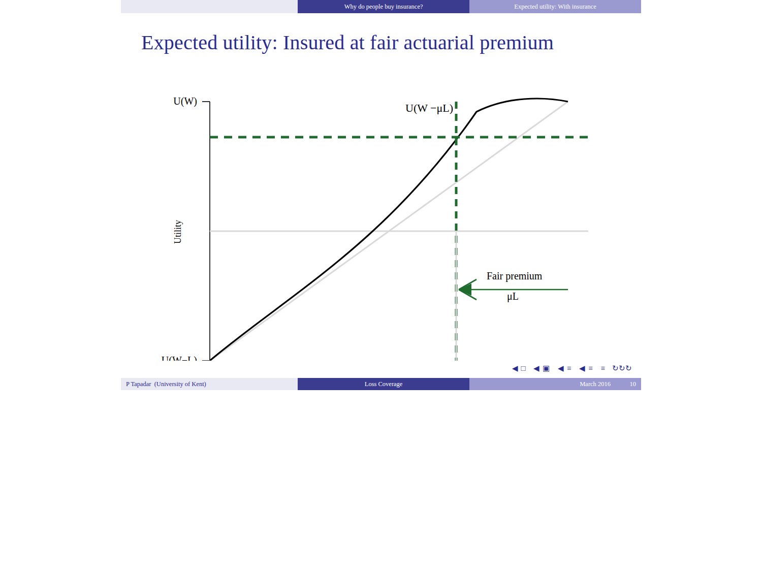Why do people buy insurance?
Expected utility: With insurance
Expected utility: Insured at fair actuarial premium
U(W) U(W−L) W−L W −μL W Wealth U(W −μL) Fair premium μL Utility
◀□ ◀▣ ◀≡ ◀≡ ≡↻↻↻
P Tapadar (University of Kent)
Loss Coverage
March 2016 10